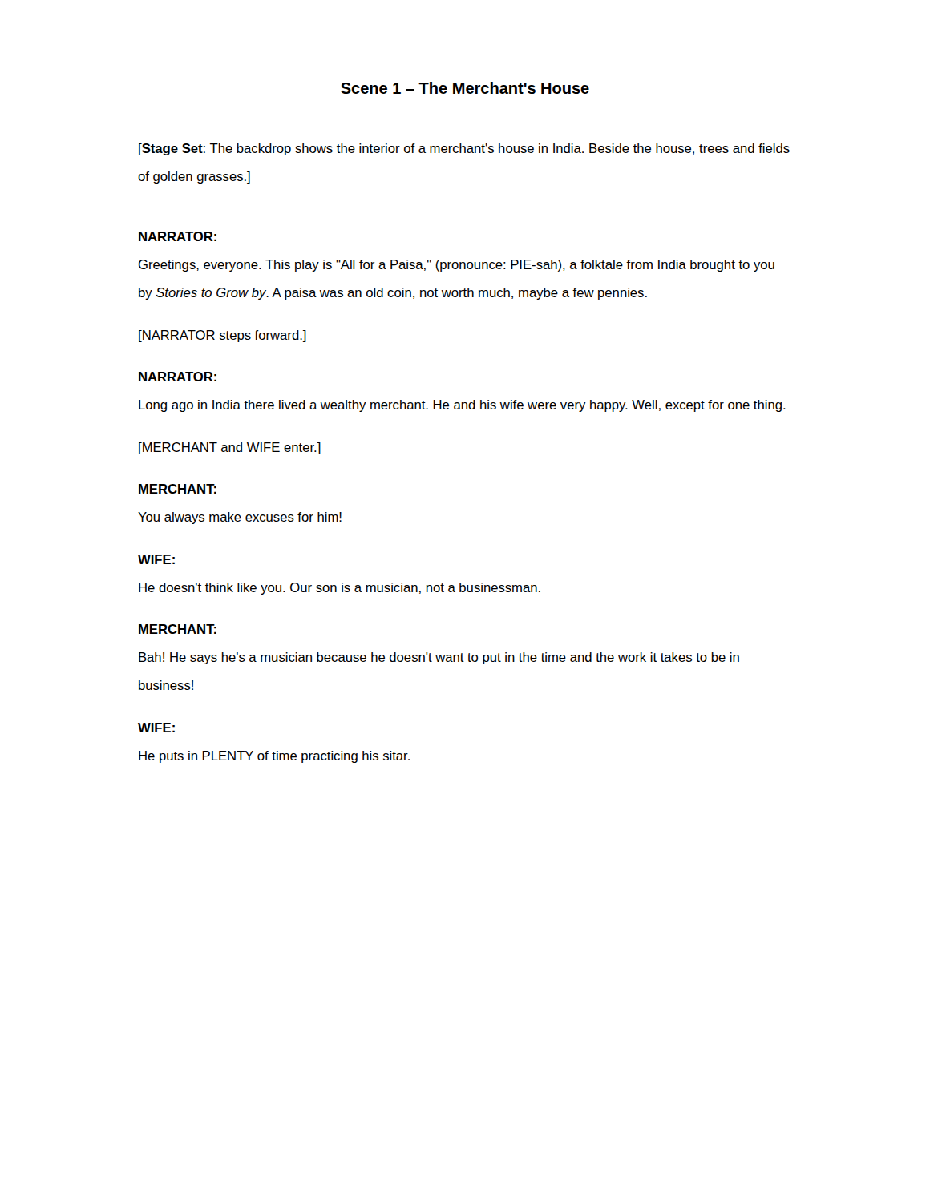Scene 1 – The Merchant's House
[Stage Set: The backdrop shows the interior of a merchant's house in India. Beside the house, trees and fields of golden grasses.]
NARRATOR:
Greetings, everyone. This play is "All for a Paisa," (pronounce: PIE-sah), a folktale from India brought to you by Stories to Grow by. A paisa was an old coin, not worth much, maybe a few pennies.
[NARRATOR steps forward.]
NARRATOR:
Long ago in India there lived a wealthy merchant. He and his wife were very happy. Well, except for one thing.
[MERCHANT and WIFE enter.]
MERCHANT:
You always make excuses for him!
WIFE:
He doesn't think like you. Our son is a musician, not a businessman.
MERCHANT:
Bah! He says he's a musician because he doesn't want to put in the time and the work it takes to be in business!
WIFE:
He puts in PLENTY of time practicing his sitar.